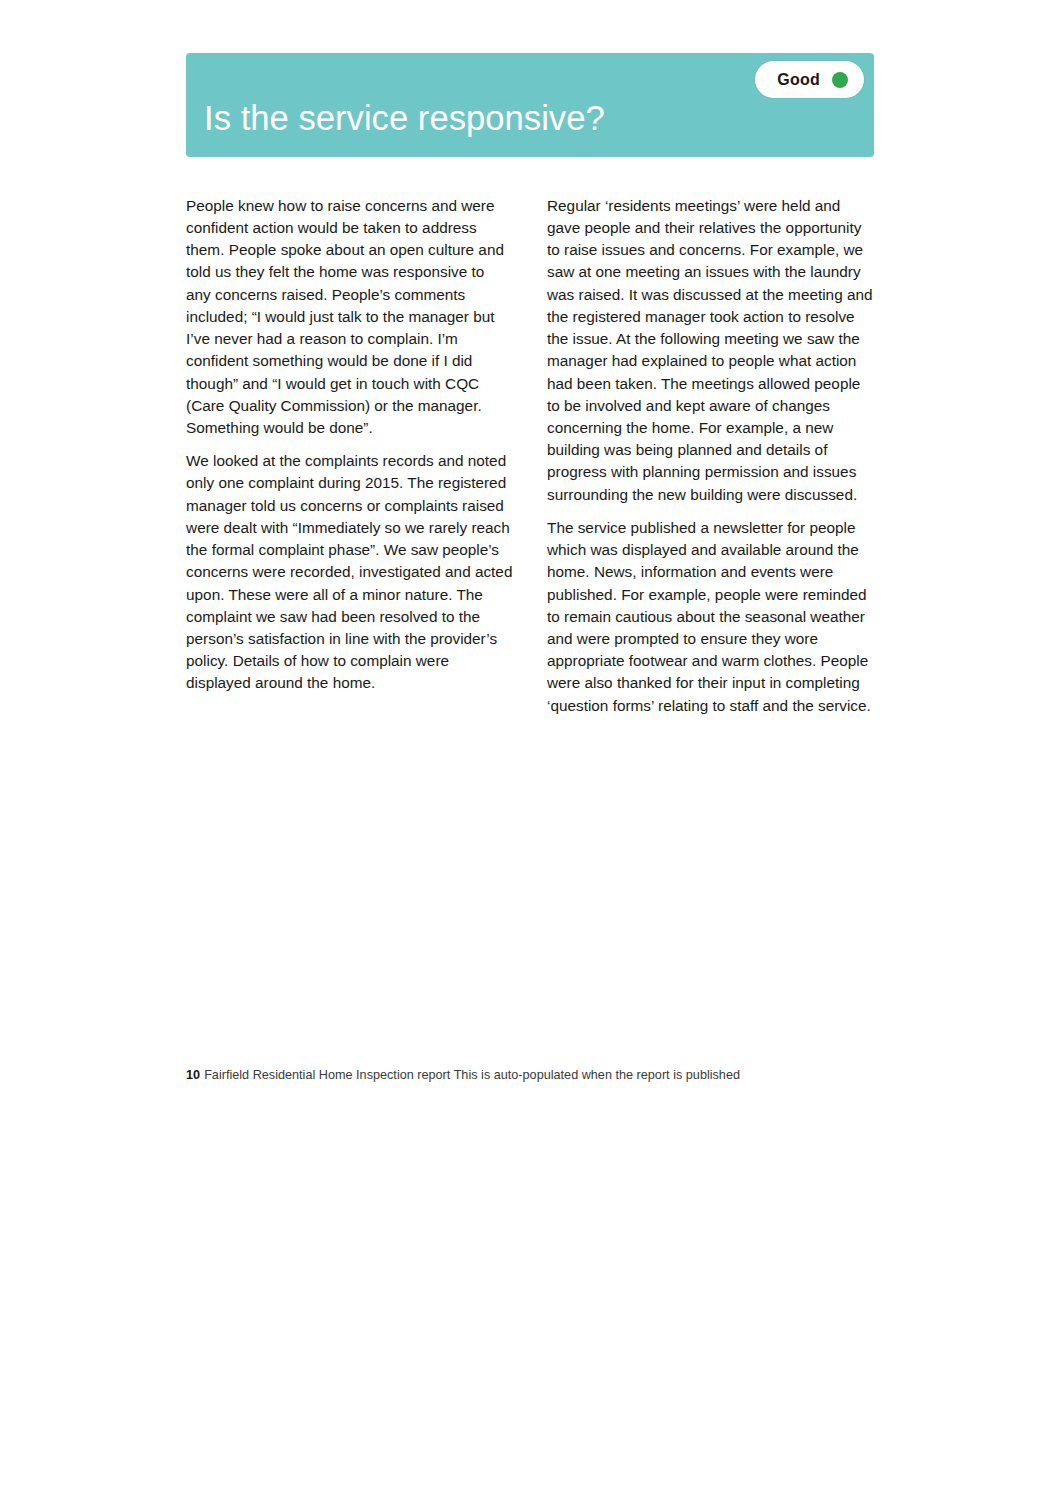Good
Is the service responsive?
People knew how to raise concerns and were confident action would be taken to address them. People spoke about an open culture and told us they felt the home was responsive to any concerns raised. People’s comments included; “I would just talk to the manager but I’ve never had a reason to complain. I’m confident something would be done if I did though” and “I would get in touch with CQC (Care Quality Commission) or the manager. Something would be done”.
We looked at the complaints records and noted only one complaint during 2015. The registered manager told us concerns or complaints raised were dealt with “Immediately so we rarely reach the formal complaint phase”. We saw people’s concerns were recorded, investigated and acted upon. These were all of a minor nature. The complaint we saw had been resolved to the person’s satisfaction in line with the provider’s policy. Details of how to complain were displayed around the home.
Regular ‘residents meetings’ were held and gave people and their relatives the opportunity to raise issues and concerns. For example, we saw at one meeting an issues with the laundry was raised. It was discussed at the meeting and the registered manager took action to resolve the issue. At the following meeting we saw the manager had explained to people what action had been taken. The meetings allowed people to be involved and kept aware of changes concerning the home. For example, a new building was being planned and details of progress with planning permission and issues surrounding the new building were discussed.
The service published a newsletter for people which was displayed and available around the home. News, information and events were published. For example, people were reminded to remain cautious about the seasonal weather and were prompted to ensure they wore appropriate footwear and warm clothes. People were also thanked for their input in completing ‘question forms’ relating to staff and the service.
10 Fairfield Residential Home Inspection report This is auto-populated when the report is published